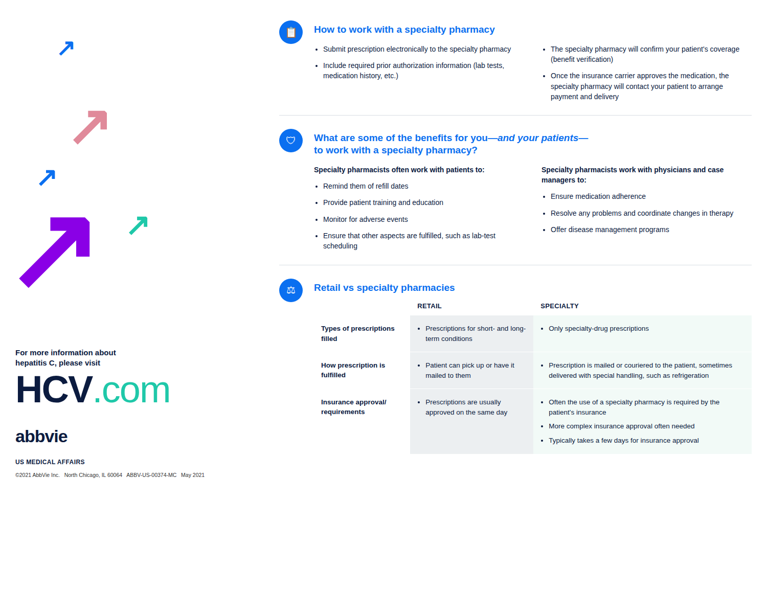↗ ↗ ↗ ↗ ↗
For more information about
hepatitis C, please visit
HCV.com
abbvie
US MEDICAL AFFAIRS
©2021 AbbVie Inc. North Chicago, IL 60064 ABBV-US-00374-MC May 2021
📋
How to work with a specialty pharmacy
Submit prescription electronically to the specialty pharmacy
Include required prior authorization information (lab tests, medication history, etc.)
The specialty pharmacy will confirm your patient's coverage (benefit verification)
Once the insurance carrier approves the medication, the specialty pharmacy will contact your patient to arrange payment and delivery
🛡
What are some of the benefits for you—and your patients—
to work with a specialty pharmacy?
Specialty pharmacists often work with patients to:
Remind them of refill dates
Provide patient training and education
Monitor for adverse events
Ensure that other aspects are fulfilled, such as lab-test scheduling
Specialty pharmacists work with physicians and case managers to:
Ensure medication adherence
Resolve any problems and coordinate changes in therapy
Offer disease management programs
⚖
Retail vs specialty pharmacies
| | RETAIL | SPECIALTY |
| --- | --- | --- |
| Types of prescriptions filled | Prescriptions for short- and long-term conditions | Only specialty-drug prescriptions |
| How prescription is fulfilled | Patient can pick up or have it mailed to them | Prescription is mailed or couriered to the patient, sometimes delivered with special handling, such as refrigeration |
| Insurance approval/ requirements | Prescriptions are usually approved on the same day | Often the use of a specialty pharmacy is required by the patient's insurance More complex insurance approval often needed Typically takes a few days for insurance approval |